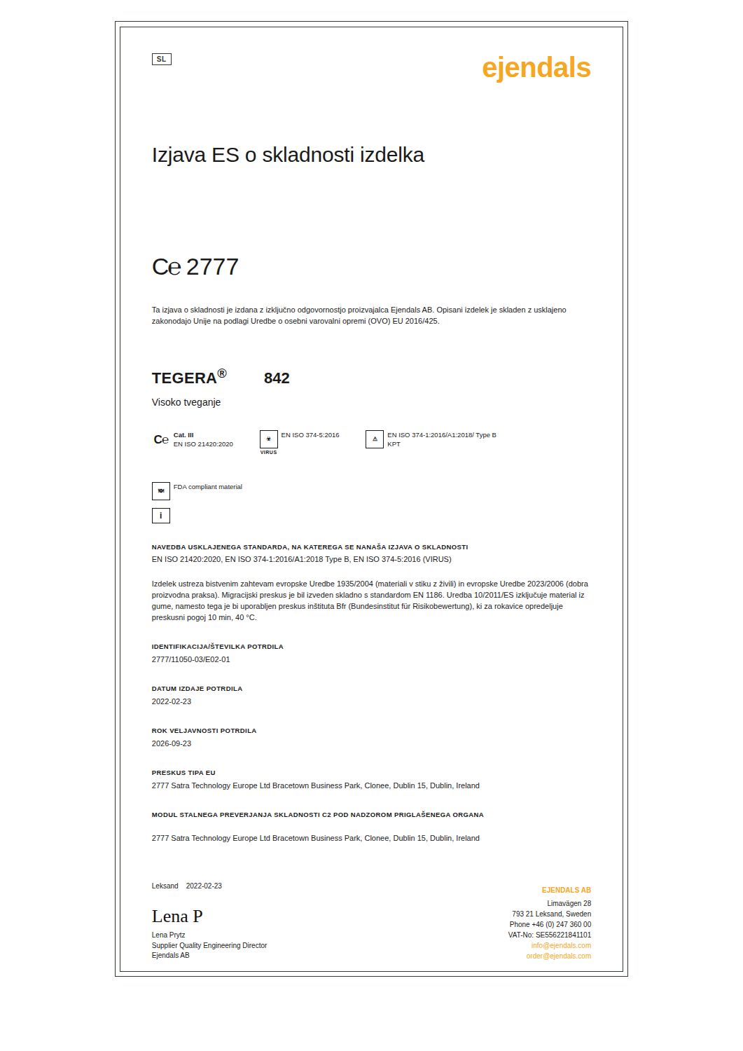SL
ejendals
Izjava ES o skladnosti izdelka
C℮ 2777
Ta izjava o skladnosti je izdana z izključno odgovornostjo proizvajalca Ejendals AB. Opisani izdelek je skladen z usklajeno zakonodajo Unije na podlagi Uredbe o osebni varovalni opremi (OVO) EU 2016/425.
TEGERA® 842
Visoko tveganje
C℮
Cat. III EN ISO 21420:2020
☣
VIRUS
EN ISO 374-5:2016
⚠
EN ISO 374-1:2016/A1:2018/ Type B KPT
🍽
FDA compliant material
i
Navedba usklajenega standarda, na katerega se nanaša izjava o skladnosti
EN ISO 21420:2020, EN ISO 374-1:2016/A1:2018 Type B, EN ISO 374-5:2016 (VIRUS)
Izdelek ustreza bistvenim zahtevam evropske Uredbe 1935/2004 (materiali v stiku z živili) in evropske Uredbe 2023/2006 (dobra proizvodna praksa). Migracijski preskus je bil izveden skladno s standardom EN 1186. Uredba 10/2011/ES izključuje material iz gume, namesto tega je bi uporabljen preskus inštituta Bfr (Bundesinstitut für Risikobewertung), ki za rokavice opredeljuje preskusni pogoj 10 min, 40 °C.
Identifikacija/številka potrdila
2777/11050-03/E02-01
Datum izdaje potrdila
2022-02-23
Rok veljavnosti potrdila
2026-09-23
Preskus tipa EU
2777 Satra Technology Europe Ltd Bracetown Business Park, Clonee, Dublin 15, Dublin, Ireland
Modul stalnega preverjanja skladnosti C2 pod nadzorom priglašenega organa
2777 Satra Technology Europe Ltd Bracetown Business Park, Clonee, Dublin 15, Dublin, Ireland
Leksand 2022-02-23
Lena P
Lena Prytz
Supplier Quality Engineering Director
Ejendals AB
EJENDALS AB
Limavägen 28
793 21 Leksand, Sweden
Phone +46 (0) 247 360 00
VAT-No: SE556221841101
info@ejendals.com
order@ejendals.com